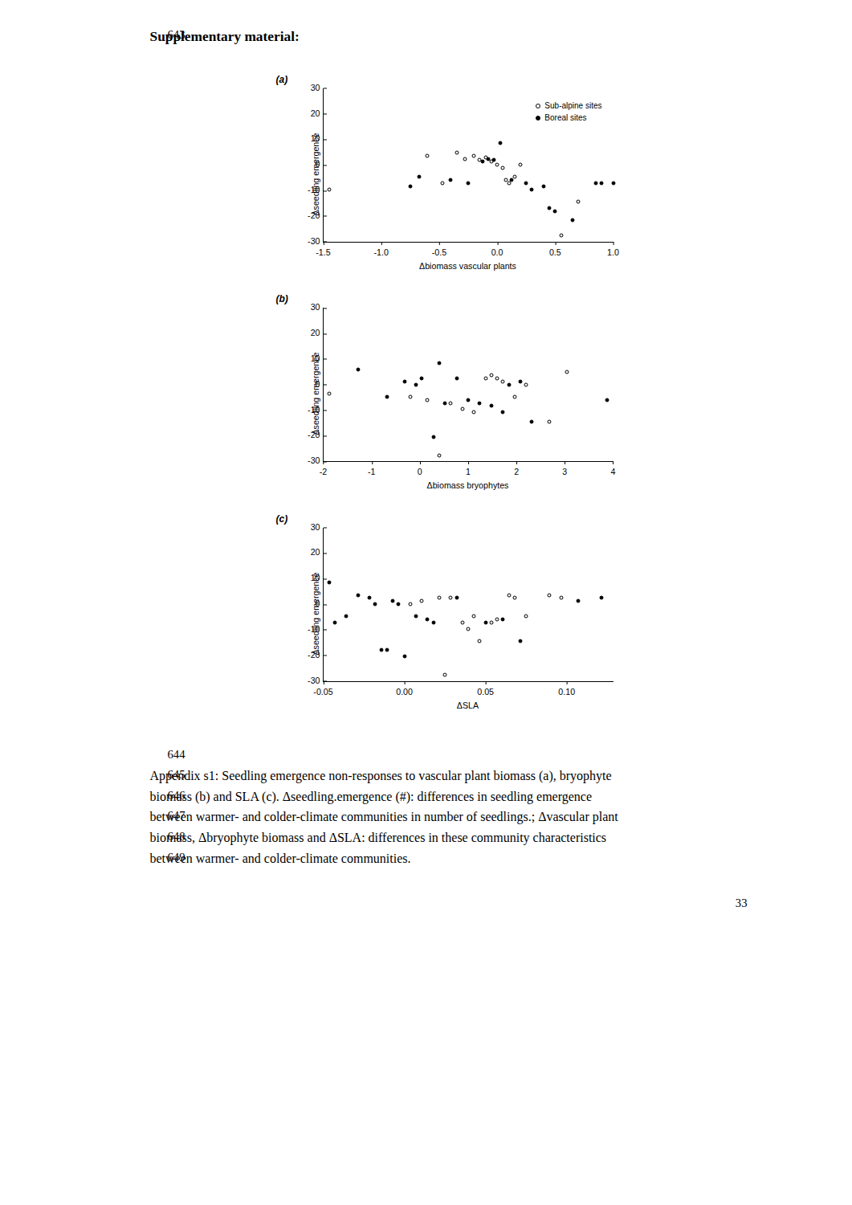643
Supplementary material:
(a) Δseedling emergence
30 20 10 0 -10 -20 -30 -1.5 -1.0 -0.5 0.0 0.5 1.0
Sub-alpine sites
Boreal sites
Δbiomass vascular plants
(b) Δseedling emergence
30 20 10 0 -10 -20 -30 -2 -1 0 1 2 3 4
Δbiomass bryophytes
(c) Δseedling emergence
30 20 10 0 -10 -20 -30 -0.05 0.00 0.05 0.10
ΔSLA
644
645 Appendix s1: Seedling emergence non-responses to vascular plant biomass (a), bryophyte
646biomass (b) and SLA (c). Δseedling.emergence (#): differences in seedling emergence
647between warmer- and colder-climate communities in number of seedlings.; Δvascular plant
648biomass, Δbryophyte biomass and ΔSLA: differences in these community characteristics
649between warmer- and colder-climate communities.
33